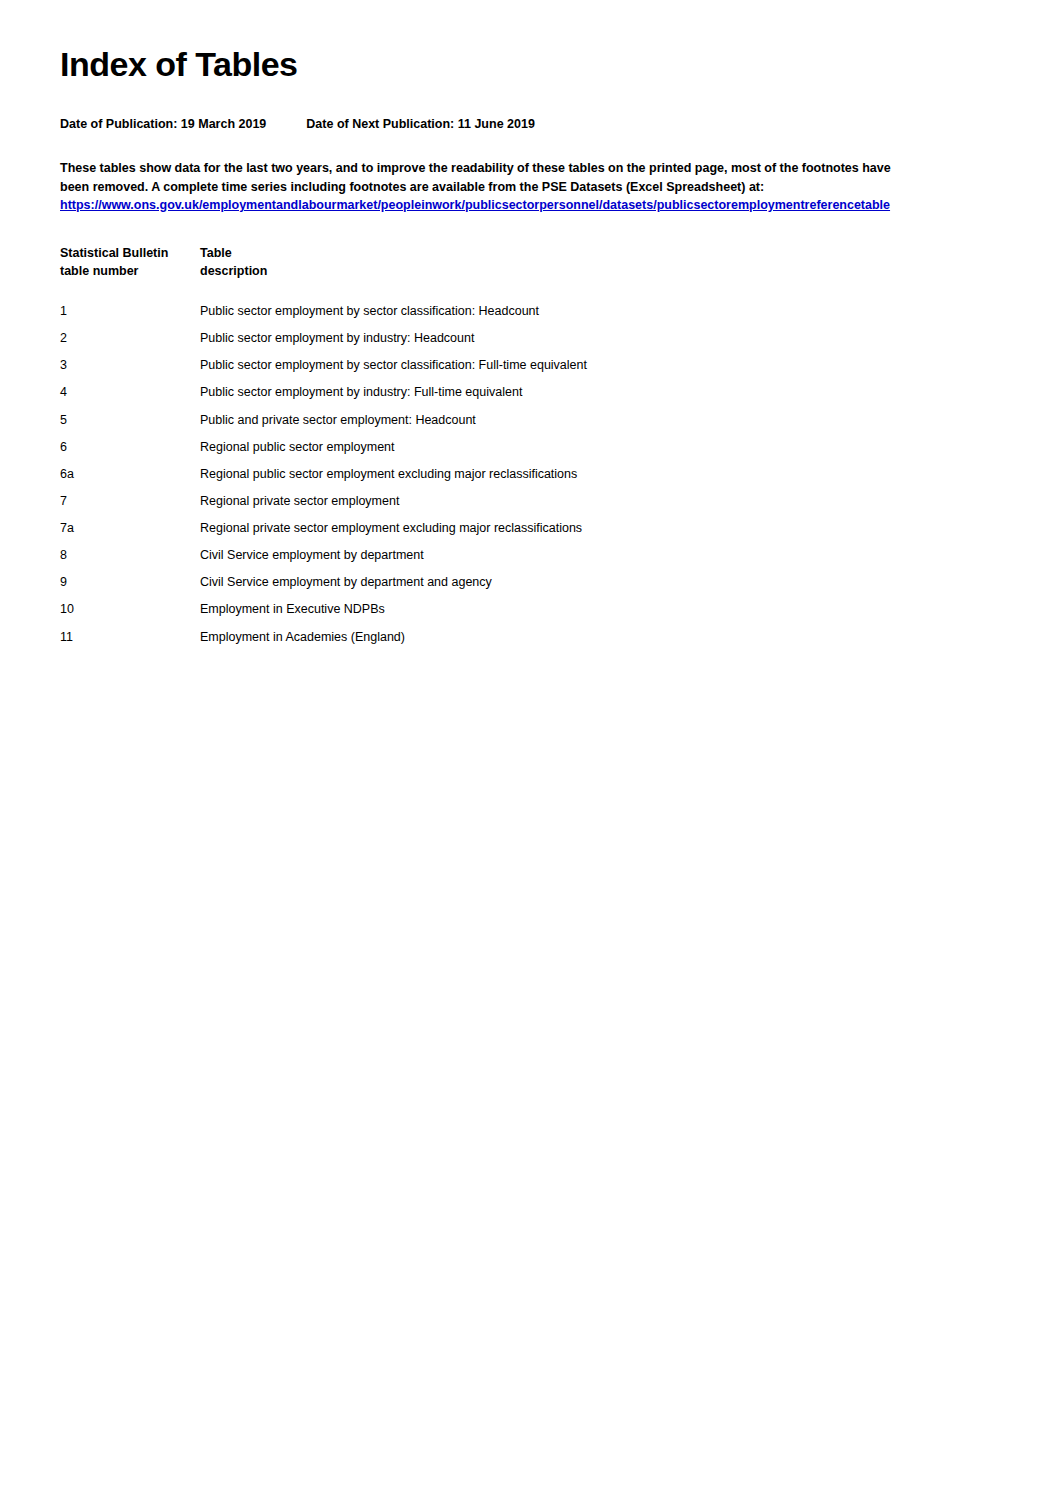Index of Tables
Date of Publication: 19 March 2019Date of Next Publication: 11 June 2019
These tables show data for the last two years, and to improve the readability of these tables on the printed page, most of the footnotes have been removed. A complete time series including footnotes are available from the PSE Datasets (Excel Spreadsheet) at:
https://www.ons.gov.uk/employmentandlabourmarket/peopleinwork/publicsectorpersonnel/datasets/publicsectoremploymentreferencetable
| Statistical Bulletin table number | Table description |
| --- | --- |
| 1 | Public sector employment by sector classification: Headcount |
| 2 | Public sector employment by industry: Headcount |
| 3 | Public sector employment by sector classification: Full-time equivalent |
| 4 | Public sector employment by industry: Full-time equivalent |
| 5 | Public and private sector employment: Headcount |
| 6 | Regional public sector employment |
| 6a | Regional public sector employment excluding major reclassifications |
| 7 | Regional private sector employment |
| 7a | Regional private sector employment excluding major reclassifications |
| 8 | Civil Service employment by department |
| 9 | Civil Service employment by department and agency |
| 10 | Employment in Executive NDPBs |
| 11 | Employment in Academies (England) |